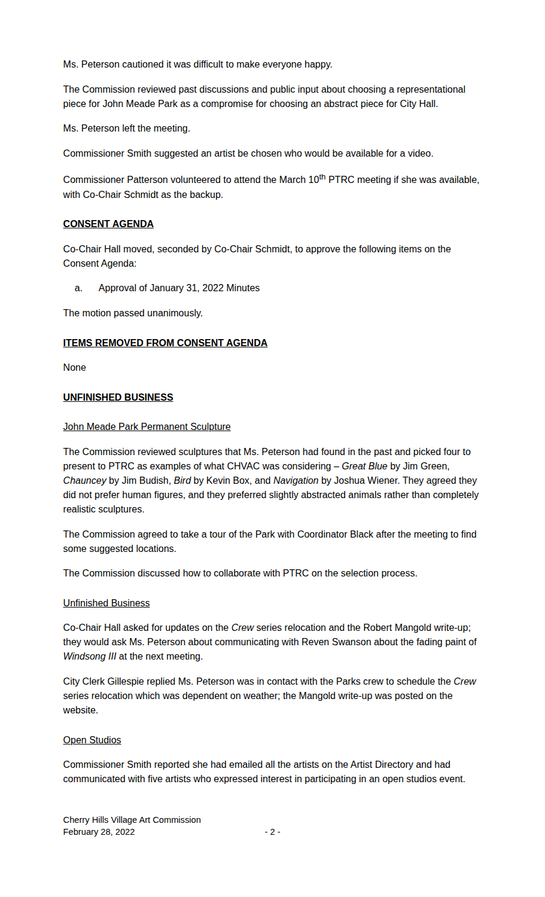Ms. Peterson cautioned it was difficult to make everyone happy.
The Commission reviewed past discussions and public input about choosing a representational piece for John Meade Park as a compromise for choosing an abstract piece for City Hall.
Ms. Peterson left the meeting.
Commissioner Smith suggested an artist be chosen who would be available for a video.
Commissioner Patterson volunteered to attend the March 10th PTRC meeting if she was available, with Co-Chair Schmidt as the backup.
CONSENT AGENDA
Co-Chair Hall moved, seconded by Co-Chair Schmidt, to approve the following items on the Consent Agenda:
a. Approval of January 31, 2022 Minutes
The motion passed unanimously.
ITEMS REMOVED FROM CONSENT AGENDA
None
UNFINISHED BUSINESS
John Meade Park Permanent Sculpture
The Commission reviewed sculptures that Ms. Peterson had found in the past and picked four to present to PTRC as examples of what CHVAC was considering – Great Blue by Jim Green, Chauncey by Jim Budish, Bird by Kevin Box, and Navigation by Joshua Wiener. They agreed they did not prefer human figures, and they preferred slightly abstracted animals rather than completely realistic sculptures.
The Commission agreed to take a tour of the Park with Coordinator Black after the meeting to find some suggested locations.
The Commission discussed how to collaborate with PTRC on the selection process.
Unfinished Business
Co-Chair Hall asked for updates on the Crew series relocation and the Robert Mangold write-up; they would ask Ms. Peterson about communicating with Reven Swanson about the fading paint of Windsong III at the next meeting.
City Clerk Gillespie replied Ms. Peterson was in contact with the Parks crew to schedule the Crew series relocation which was dependent on weather; the Mangold write-up was posted on the website.
Open Studios
Commissioner Smith reported she had emailed all the artists on the Artist Directory and had communicated with five artists who expressed interest in participating in an open studios event.
Cherry Hills Village Art Commission
February 28, 2022 - 2 -